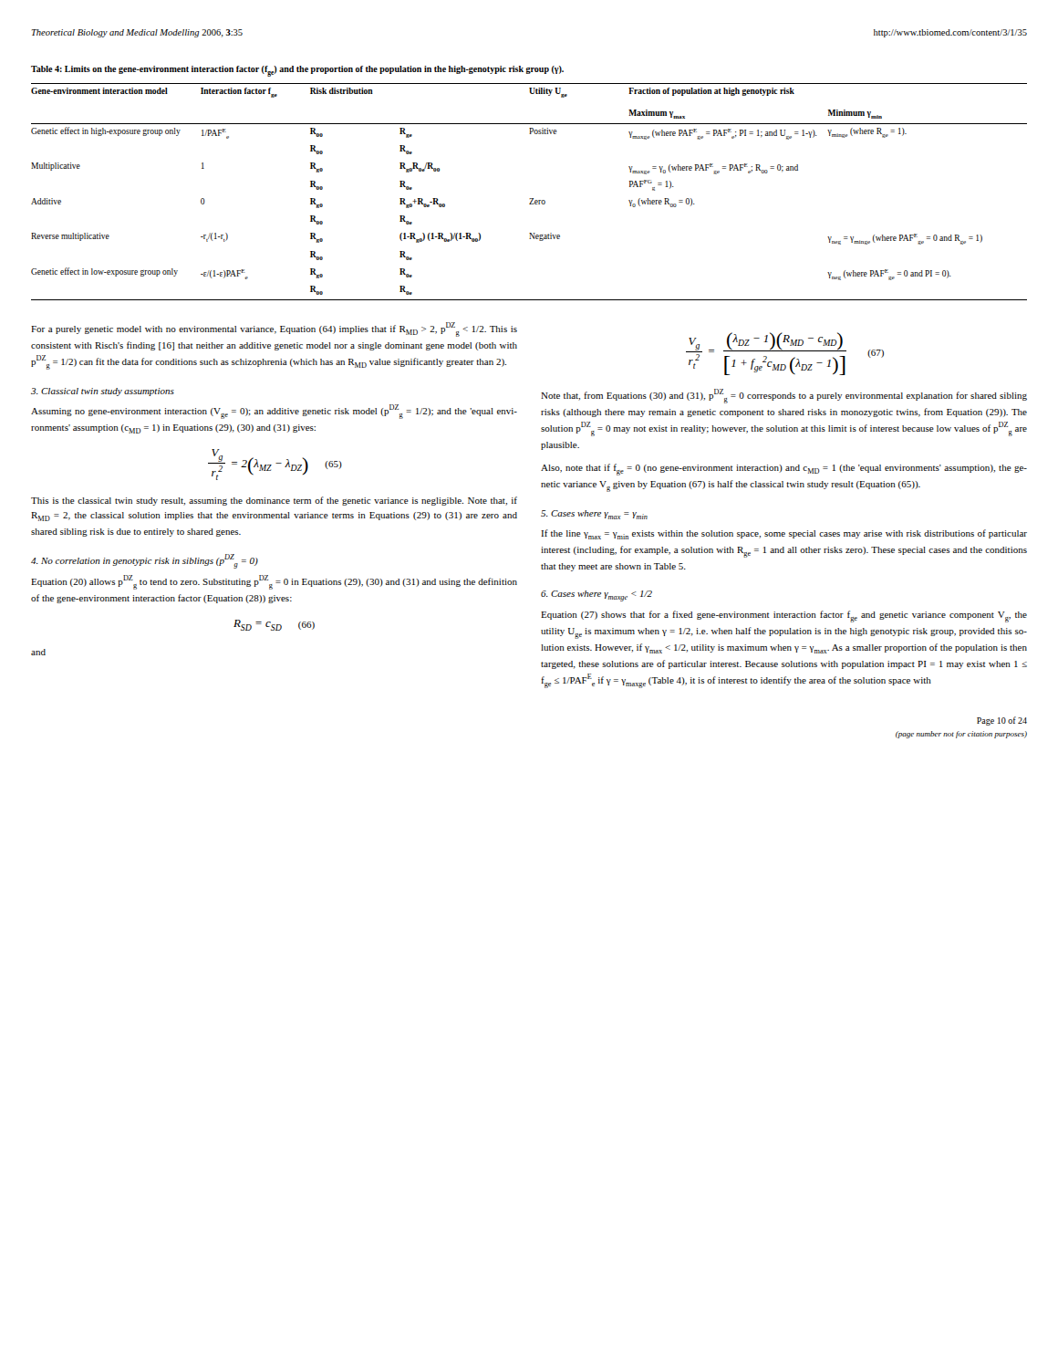Theoretical Biology and Medical Modelling 2006, 3:35
http://www.tbiomed.com/content/3/1/35
Table 4: Limits on the gene-environment interaction factor (fge) and the proportion of the population in the high-genotypic risk group (γ).
| Gene-environment interaction model | Interaction factor f ge | Risk distribution | | Utility U ge | Fraction of population at high genotypic risk |
| --- | --- | --- | --- | --- | --- |
| | | | | | Maximum γ max | Minimum γ min |
| Genetic effect in high-exposure group only | 1/PAF E e | R 00 | R ge | Positive | γ maxge (where PAF E ge = PAF E e ; PI = 1; and U ge = 1-γ). | γ minge (where R ge = 1). |
| R 00 | R 0e |
| Multiplicative | 1 | R g0 | R g0 R 0e /R 00 | | γ maxge = γ 0 (where PAF E ge = PAF E e ; R 00 = 0; and PAF FG g = 1). | |
| R 00 | R 0e |
| Additive | 0 | R g0 | R g0 +R 0e -R 00 | Zero | γ 0 (where R 00 = 0). | |
| R 00 | R 0e |
| Reverse multiplicative | -r t /(1-r t ) | R g0 | (1-R g0 ) (1-R 0e )/(1-R 00 ) | Negative | | γ neg = γ minge (where PAF E ge = 0 and R ge = 1) |
| R 00 | R 0e |
| Genetic effect in low-exposure group only | -ε/(1-ε)PAF E e | R g0 | R 0e | | | γ neg (where PAF E ge = 0 and PI = 0). |
| R 00 | R 0e |
For a purely genetic model with no environmental variance, Equation (64) implies that if RMD > 2, pDZ g < 1/2. This is consistent with Risch's finding [16] that neither an additive genetic model nor a single dominant gene model (both with pDZ g = 1/2) can fit the data for conditions such as schizophrenia (which has an RMD value significantly greater than 2).
3. Classical twin study assumptions
Assuming no gene-environment interaction (Vge = 0); an additive genetic risk model (pDZ g = 1/2); and the 'equal environments' assumption (cMD = 1) in Equations (29), (30) and (31) gives:
Vg rt 2 = 2(λMZ − λDZ) (65)
This is the classical twin study result, assuming the dominance term of the genetic variance is negligible. Note that, if RMD = 2, the classical solution implies that the environmental variance terms in Equations (29) to (31) are zero and shared sibling risk is due to entirely to shared genes.
4. No correlation in genotypic risk in siblings (pDZ g = 0)
Equation (20) allows pDZ g to tend to zero. Substituting pDZ g = 0 in Equations (29), (30) and (31) and using the definition of the gene-environment interaction factor (Equation (28)) gives:
RSD = cSD (66)
and
Vg rt 2 = (λDZ − 1)(RMD − cMD) [1 + fge 2cMD (λDZ − 1)] (67)
Note that, from Equations (30) and (31), pDZ g = 0 corresponds to a purely environmental explanation for shared sibling risks (although there may remain a genetic component to shared risks in monozygotic twins, from Equation (29)). The solution pDZ g = 0 may not exist in reality; however, the solution at this limit is of interest because low values of pDZ g are plausible.
Also, note that if fge = 0 (no gene-environment interaction) and cMD = 1 (the 'equal environments' assumption), the genetic variance Vg given by Equation (67) is half the classical twin study result (Equation (65)).
5. Cases where γmax = γmin
If the line γmax = γmin exists within the solution space, some special cases may arise with risk distributions of particular interest (including, for example, a solution with Rge = 1 and all other risks zero). These special cases and the conditions that they meet are shown in Table 5.
6. Cases where γmaxge < 1/2
Equation (27) shows that for a fixed gene-environment interaction factor fge and genetic variance component Vg, the utility Uge is maximum when γ = 1/2, i.e. when half the population is in the high genotypic risk group, provided this solution exists. However, if γmax < 1/2, utility is maximum when γ = γmax. As a smaller proportion of the population is then targeted, these solutions are of particular interest. Because solutions with population impact PI = 1 may exist when 1 ≤ fge ≤ 1/PAFEe if γ = γmaxge (Table 4), it is of interest to identify the area of the solution space with
Page 10 of 24
(page number not for citation purposes)